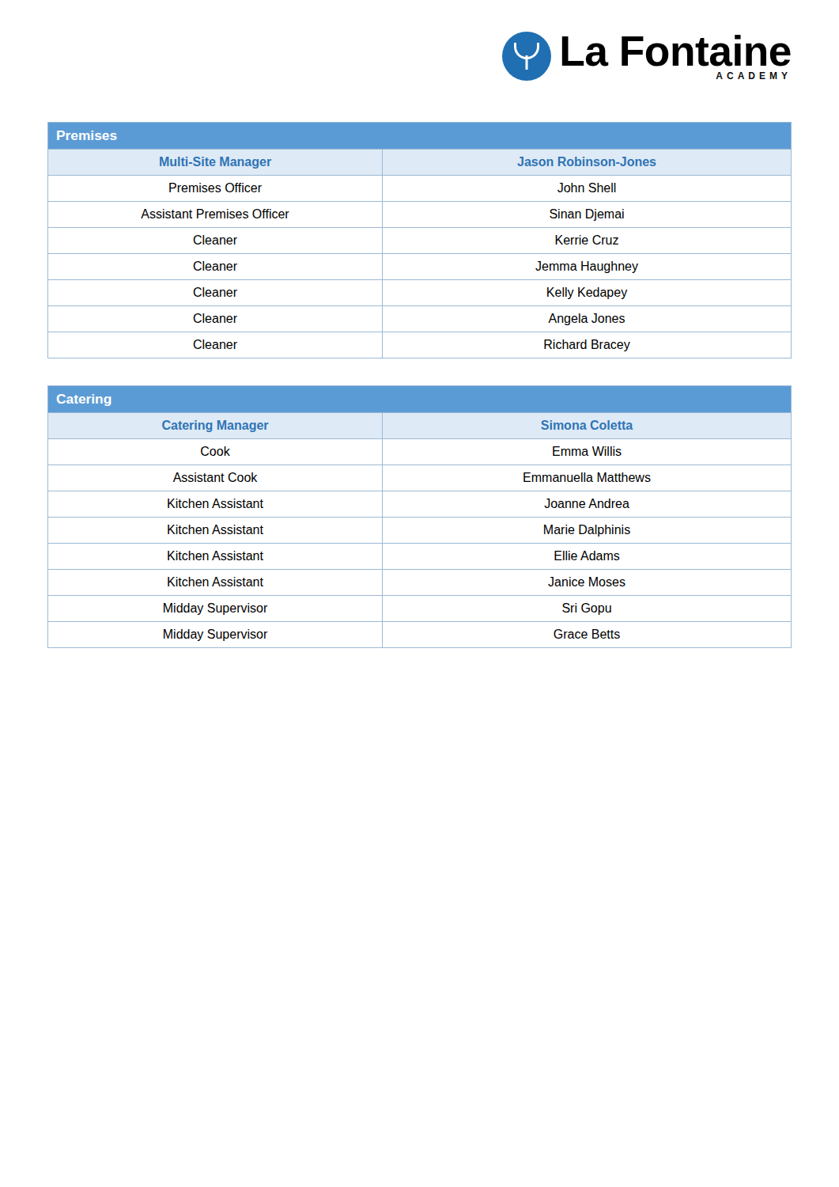La Fontaine
ACADEMY
Premises
| Multi-Site Manager | Jason Robinson-Jones |
| --- | --- |
| Premises Officer | John Shell |
| Assistant Premises Officer | Sinan Djemai |
| Cleaner | Kerrie Cruz |
| Cleaner | Jemma Haughney |
| Cleaner | Kelly Kedapey |
| Cleaner | Angela Jones |
| Cleaner | Richard Bracey |
Catering
| Catering Manager | Simona Coletta |
| --- | --- |
| Cook | Emma Willis |
| Assistant Cook | Emmanuella Matthews |
| Kitchen Assistant | Joanne Andrea |
| Kitchen Assistant | Marie Dalphinis |
| Kitchen Assistant | Ellie Adams |
| Kitchen Assistant | Janice Moses |
| Midday Supervisor | Sri Gopu |
| Midday Supervisor | Grace Betts |